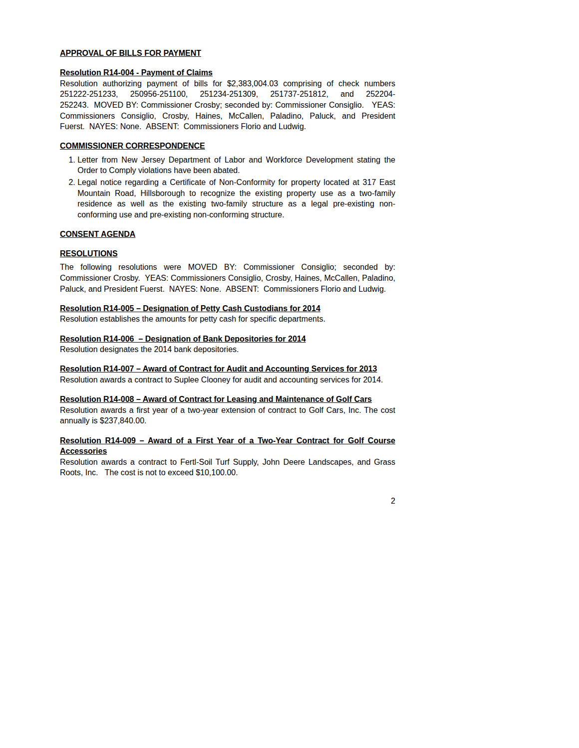APPROVAL OF BILLS FOR PAYMENT
Resolution R14-004 - Payment of Claims
Resolution authorizing payment of bills for $2,383,004.03 comprising of check numbers 251222-251233, 250956-251100, 251234-251309, 251737-251812, and 252204-252243. MOVED BY: Commissioner Crosby; seconded by: Commissioner Consiglio. YEAS: Commissioners Consiglio, Crosby, Haines, McCallen, Paladino, Paluck, and President Fuerst. NAYES: None. ABSENT: Commissioners Florio and Ludwig.
COMMISSIONER CORRESPONDENCE
Letter from New Jersey Department of Labor and Workforce Development stating the Order to Comply violations have been abated.
Legal notice regarding a Certificate of Non-Conformity for property located at 317 East Mountain Road, Hillsborough to recognize the existing property use as a two-family residence as well as the existing two-family structure as a legal pre-existing non-conforming use and pre-existing non-conforming structure.
CONSENT AGENDA
RESOLUTIONS
The following resolutions were MOVED BY: Commissioner Consiglio; seconded by: Commissioner Crosby. YEAS: Commissioners Consiglio, Crosby, Haines, McCallen, Paladino, Paluck, and President Fuerst. NAYES: None. ABSENT: Commissioners Florio and Ludwig.
Resolution R14-005 – Designation of Petty Cash Custodians for 2014
Resolution establishes the amounts for petty cash for specific departments.
Resolution R14-006 – Designation of Bank Depositories for 2014
Resolution designates the 2014 bank depositories.
Resolution R14-007 – Award of Contract for Audit and Accounting Services for 2013
Resolution awards a contract to Suplee Clooney for audit and accounting services for 2014.
Resolution R14-008 – Award of Contract for Leasing and Maintenance of Golf Cars
Resolution awards a first year of a two-year extension of contract to Golf Cars, Inc. The cost annually is $237,840.00.
Resolution R14-009 – Award of a First Year of a Two-Year Contract for Golf Course Accessories
Resolution awards a contract to Fertl-Soil Turf Supply, John Deere Landscapes, and Grass Roots, Inc. The cost is not to exceed $10,100.00.
2